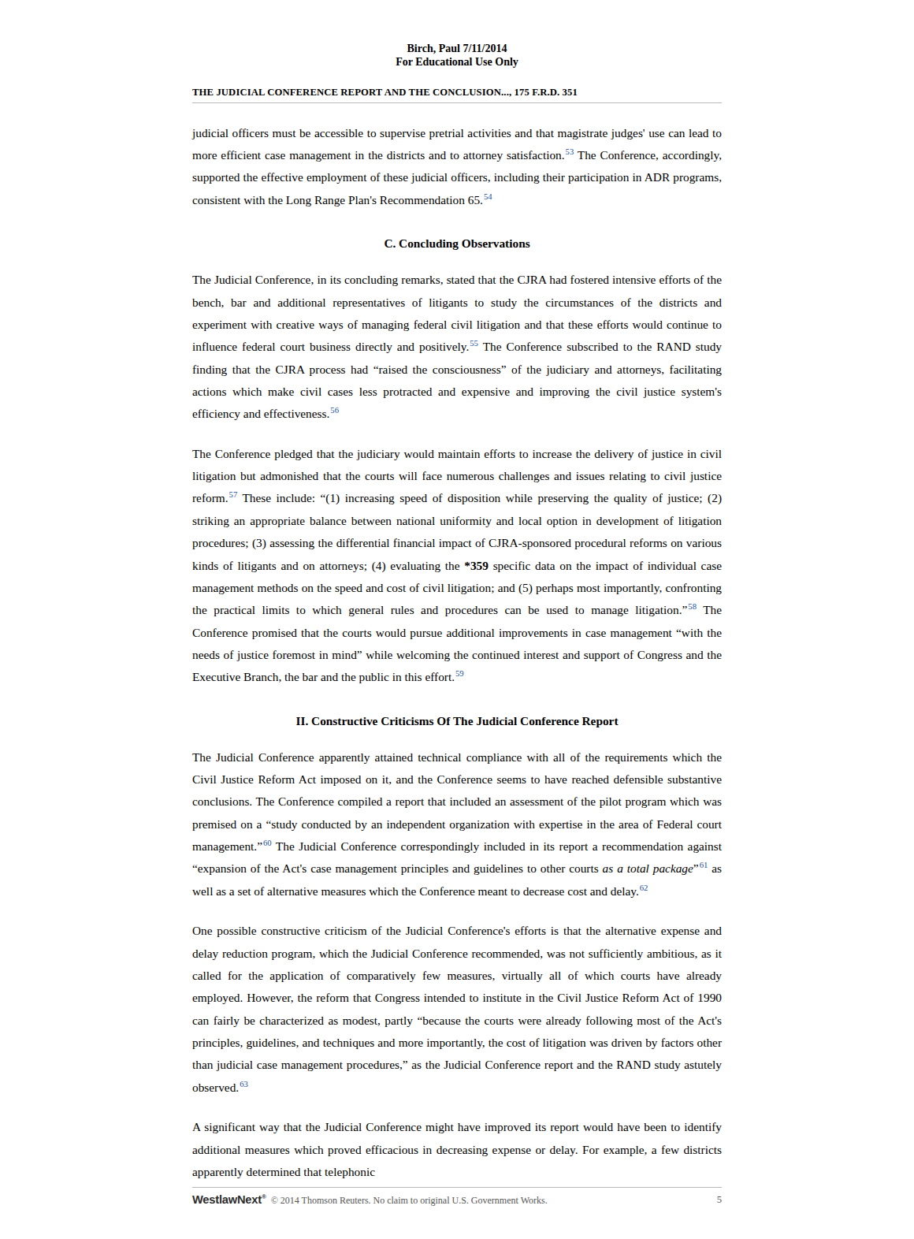Birch, Paul 7/11/2014
For Educational Use Only
THE JUDICIAL CONFERENCE REPORT AND THE CONCLUSION..., 175 F.R.D. 351
judicial officers must be accessible to supervise pretrial activities and that magistrate judges' use can lead to more efficient case management in the districts and to attorney satisfaction.53 The Conference, accordingly, supported the effective employment of these judicial officers, including their participation in ADR programs, consistent with the Long Range Plan's Recommendation 65.54
C. Concluding Observations
The Judicial Conference, in its concluding remarks, stated that the CJRA had fostered intensive efforts of the bench, bar and additional representatives of litigants to study the circumstances of the districts and experiment with creative ways of managing federal civil litigation and that these efforts would continue to influence federal court business directly and positively.55 The Conference subscribed to the RAND study finding that the CJRA process had “raised the consciousness” of the judiciary and attorneys, facilitating actions which make civil cases less protracted and expensive and improving the civil justice system's efficiency and effectiveness.56
The Conference pledged that the judiciary would maintain efforts to increase the delivery of justice in civil litigation but admonished that the courts will face numerous challenges and issues relating to civil justice reform.57 These include: “(1) increasing speed of disposition while preserving the quality of justice; (2) striking an appropriate balance between national uniformity and local option in development of litigation procedures; (3) assessing the differential financial impact of CJRA-sponsored procedural reforms on various kinds of litigants and on attorneys; (4) evaluating the *359 specific data on the impact of individual case management methods on the speed and cost of civil litigation; and (5) perhaps most importantly, confronting the practical limits to which general rules and procedures can be used to manage litigation.”58 The Conference promised that the courts would pursue additional improvements in case management “with the needs of justice foremost in mind” while welcoming the continued interest and support of Congress and the Executive Branch, the bar and the public in this effort.59
II. Constructive Criticisms Of The Judicial Conference Report
The Judicial Conference apparently attained technical compliance with all of the requirements which the Civil Justice Reform Act imposed on it, and the Conference seems to have reached defensible substantive conclusions. The Conference compiled a report that included an assessment of the pilot program which was premised on a “study conducted by an independent organization with expertise in the area of Federal court management.”60 The Judicial Conference correspondingly included in its report a recommendation against “expansion of the Act's case management principles and guidelines to other courts as a total package”61 as well as a set of alternative measures which the Conference meant to decrease cost and delay.62
One possible constructive criticism of the Judicial Conference's efforts is that the alternative expense and delay reduction program, which the Judicial Conference recommended, was not sufficiently ambitious, as it called for the application of comparatively few measures, virtually all of which courts have already employed. However, the reform that Congress intended to institute in the Civil Justice Reform Act of 1990 can fairly be characterized as modest, partly “because the courts were already following most of the Act's principles, guidelines, and techniques and more importantly, the cost of litigation was driven by factors other than judicial case management procedures,” as the Judicial Conference report and the RAND study astutely observed.63
A significant way that the Judicial Conference might have improved its report would have been to identify additional measures which proved efficacious in decreasing expense or delay. For example, a few districts apparently determined that telephonic
WestlawNext® © 2014 Thomson Reuters. No claim to original U.S. Government Works.
5